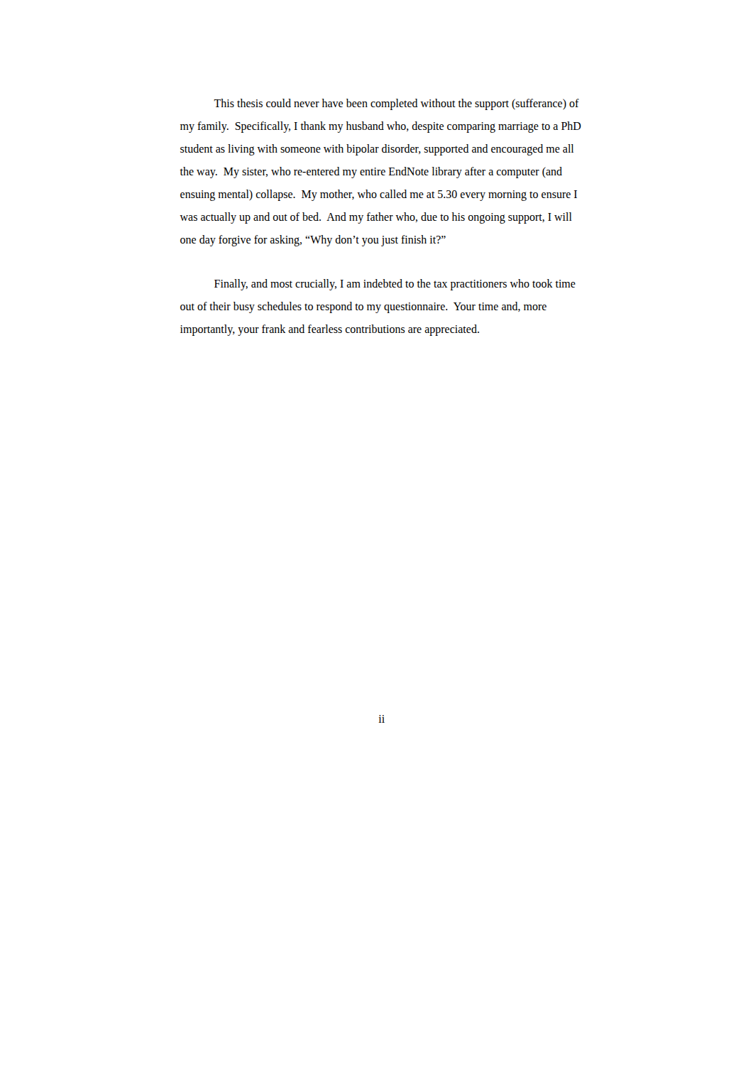This thesis could never have been completed without the support (sufferance) of my family. Specifically, I thank my husband who, despite comparing marriage to a PhD student as living with someone with bipolar disorder, supported and encouraged me all the way. My sister, who re-entered my entire EndNote library after a computer (and ensuing mental) collapse. My mother, who called me at 5.30 every morning to ensure I was actually up and out of bed. And my father who, due to his ongoing support, I will one day forgive for asking, “Why don’t you just finish it?”
Finally, and most crucially, I am indebted to the tax practitioners who took time out of their busy schedules to respond to my questionnaire. Your time and, more importantly, your frank and fearless contributions are appreciated.
ii